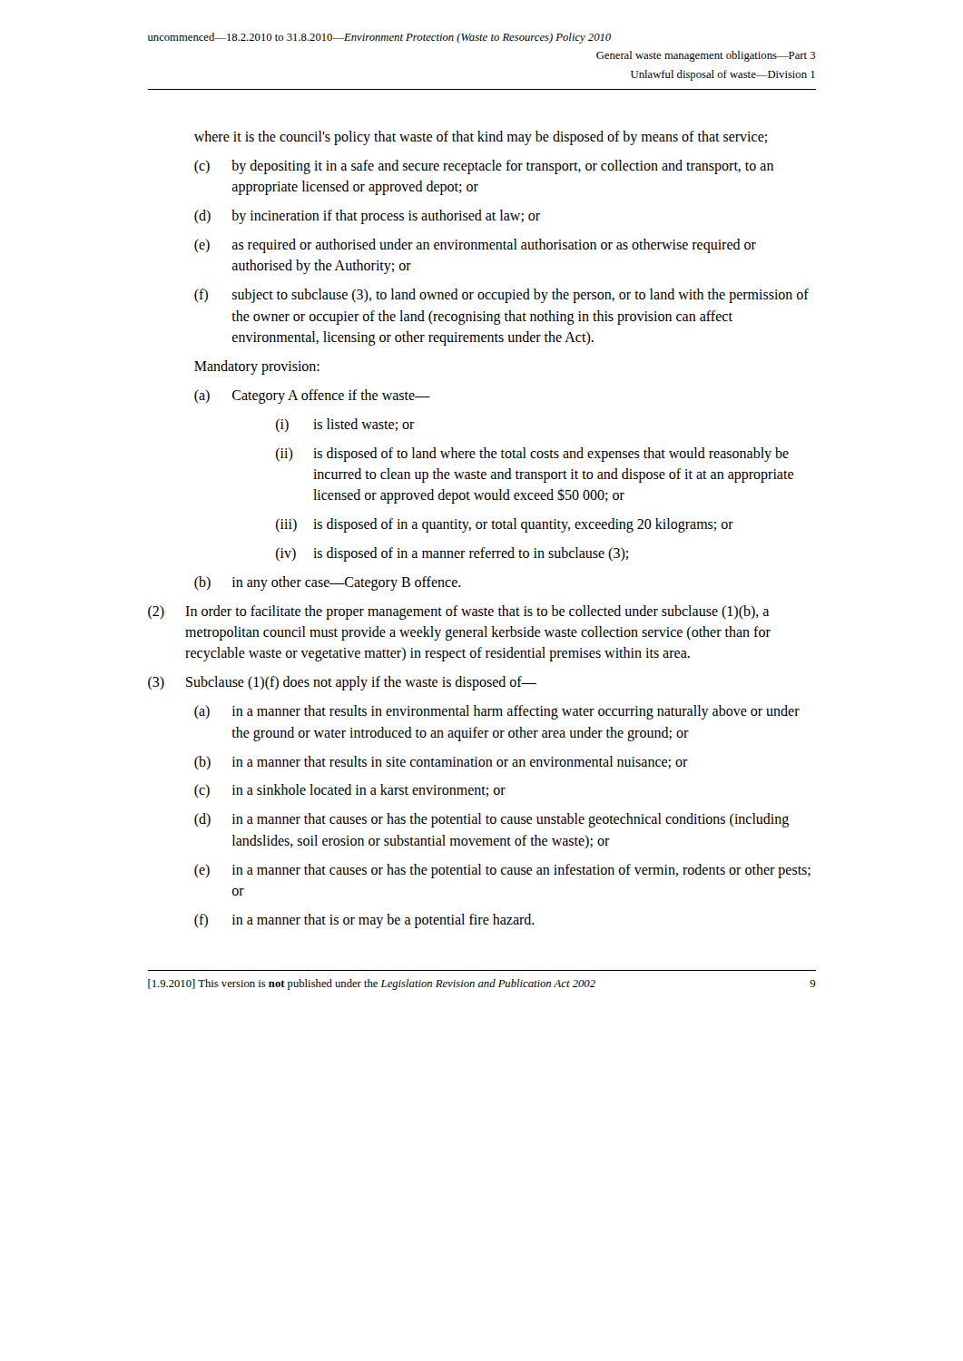uncommenced—18.2.2010 to 31.8.2010—Environment Protection (Waste to Resources) Policy 2010
General waste management obligations—Part 3
Unlawful disposal of waste—Division 1
where it is the council's policy that waste of that kind may be disposed of by means of that service;
(c) by depositing it in a safe and secure receptacle for transport, or collection and transport, to an appropriate licensed or approved depot; or
(d) by incineration if that process is authorised at law; or
(e) as required or authorised under an environmental authorisation or as otherwise required or authorised by the Authority; or
(f) subject to subclause (3), to land owned or occupied by the person, or to land with the permission of the owner or occupier of the land (recognising that nothing in this provision can affect environmental, licensing or other requirements under the Act).
Mandatory provision:
(a) Category A offence if the waste—
(i) is listed waste; or
(ii) is disposed of to land where the total costs and expenses that would reasonably be incurred to clean up the waste and transport it to and dispose of it at an appropriate licensed or approved depot would exceed $50 000; or
(iii) is disposed of in a quantity, or total quantity, exceeding 20 kilograms; or
(iv) is disposed of in a manner referred to in subclause (3);
(b) in any other case—Category B offence.
(2) In order to facilitate the proper management of waste that is to be collected under subclause (1)(b), a metropolitan council must provide a weekly general kerbside waste collection service (other than for recyclable waste or vegetative matter) in respect of residential premises within its area.
(3) Subclause (1)(f) does not apply if the waste is disposed of—
(a) in a manner that results in environmental harm affecting water occurring naturally above or under the ground or water introduced to an aquifer or other area under the ground; or
(b) in a manner that results in site contamination or an environmental nuisance; or
(c) in a sinkhole located in a karst environment; or
(d) in a manner that causes or has the potential to cause unstable geotechnical conditions (including landslides, soil erosion or substantial movement of the waste); or
(e) in a manner that causes or has the potential to cause an infestation of vermin, rodents or other pests; or
(f) in a manner that is or may be a potential fire hazard.
[1.9.2010] This version is not published under the Legislation Revision and Publication Act 2002
9